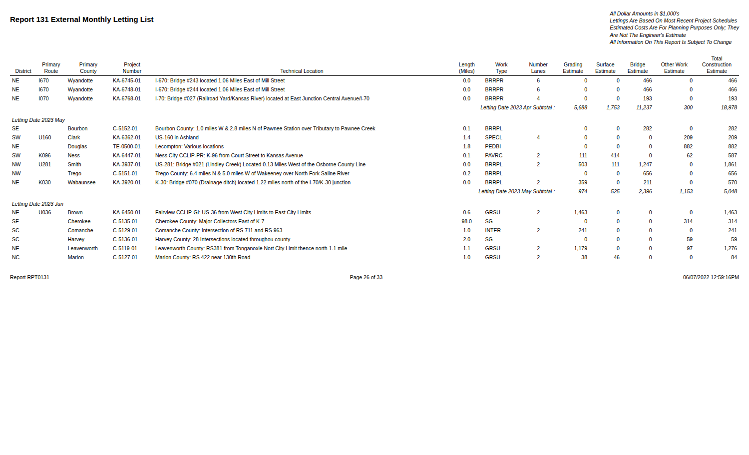Report 131 External Monthly Letting List
All Dollar Amounts in $1,000's
Lettings Are Based On Most Recent Project Schedules
Estimated Costs Are For Planning Purposes Only; They
Are Not The Engineer's Estimate
All Information On This Report Is Subject To Change
| District | Primary Route | Primary County | Project Number | Technical Location | Length (Miles) | Work Type | Number Lanes | Grading Estimate | Surface Estimate | Bridge Estimate | Other Work Estimate | Total Construction Estimate |
| --- | --- | --- | --- | --- | --- | --- | --- | --- | --- | --- | --- | --- |
| NE | I670 | Wyandotte | KA-6745-01 | I-670: Bridge #243 located 1.06 Miles East of Mill Street | 0.0 | BRRPR | 6 | 0 | 0 | 466 | 0 | 466 |
| NE | I670 | Wyandotte | KA-6748-01 | I-670: Bridge #244 located 1.06 Miles East of Mill Street | 0.0 | BRRPR | 6 | 0 | 0 | 466 | 0 | 466 |
| NE | I070 | Wyandotte | KA-6768-01 | I-70: Bridge #027 (Railroad Yard/Kansas River) located at East Junction Central Avenue/I-70 | 0.0 | BRRPR | 4 | 0 | 0 | 193 | 0 | 193 |
| | Letting Date 2023 Apr Subtotal : | 5,688 | 1,753 | 11,237 | 300 | 18,978 |
| Letting Date 2023 May |
| SE | | Bourbon | C-5152-01 | Bourbon County: 1.0 miles W & 2.8 miles N of Pawnee Station over Tributary to Pawnee Creek | 0.1 | BRRPL | | 0 | 0 | 282 | 0 | 282 |
| SW | U160 | Clark | KA-6362-01 | US-160 in Ashland | 1.4 | SPECL | 4 | 0 | 0 | 0 | 209 | 209 |
| NE | | Douglas | TE-0500-01 | Lecompton: Various locations | 1.8 | PEDBI | | 0 | 0 | 0 | 882 | 882 |
| SW | K096 | Ness | KA-6447-01 | Ness City CCLIP-PR: K-96 from Court Street to Kansas Avenue | 0.1 | PAVRC | 2 | 111 | 414 | 0 | 62 | 587 |
| NW | U281 | Smith | KA-3937-01 | US-281: Bridge #021 (Lindley Creek) Located 0.13 Miles West of the Osborne County Line | 0.0 | BRRPL | 2 | 503 | 111 | 1,247 | 0 | 1,861 |
| NW | | Trego | C-5151-01 | Trego County: 6.4 miles N & 5.0 miles W of Wakeeney over North Fork Saline River | 0.2 | BRRPL | | 0 | 0 | 656 | 0 | 656 |
| NE | K030 | Wabaunsee | KA-3920-01 | K-30: Bridge #070 (Drainage ditch) located 1.22 miles north of the I-70/K-30 junction | 0.0 | BRRPL | 2 | 359 | 0 | 211 | 0 | 570 |
| | Letting Date 2023 May Subtotal : | 974 | 525 | 2,396 | 1,153 | 5,048 |
| Letting Date 2023 Jun |
| NE | U036 | Brown | KA-6450-01 | Fairview CCLIP-GI: US-36 from West City Limits to East City Limits | 0.6 | GRSU | 2 | 1,463 | 0 | 0 | 0 | 1,463 |
| SE | | Cherokee | C-5135-01 | Cherokee County: Major Collectors East of K-7 | 98.0 | SG | | 0 | 0 | 0 | 314 | 314 |
| SC | | Comanche | C-5129-01 | Comanche County: Intersection of RS 711 and RS 963 | 1.0 | INTER | 2 | 241 | 0 | 0 | 0 | 241 |
| SC | | Harvey | C-5136-01 | Harvey County: 28 Intersections located throughou county | 2.0 | SG | | 0 | 0 | 0 | 59 | 59 |
| NE | | Leavenworth | C-5119-01 | Leavenworth County: RS381 from Tonganoxie Nort City Limit thence north 1.1 mile | 1.1 | GRSU | 2 | 1,179 | 0 | 0 | 97 | 1,276 |
| NC | | Marion | C-5127-01 | Marion County: RS 422 near 130th Road | 1.0 | GRSU | 2 | 38 | 46 | 0 | 0 | 84 |
Report RPT0131
Page 26 of 33
06/07/2022 12:59:16PM